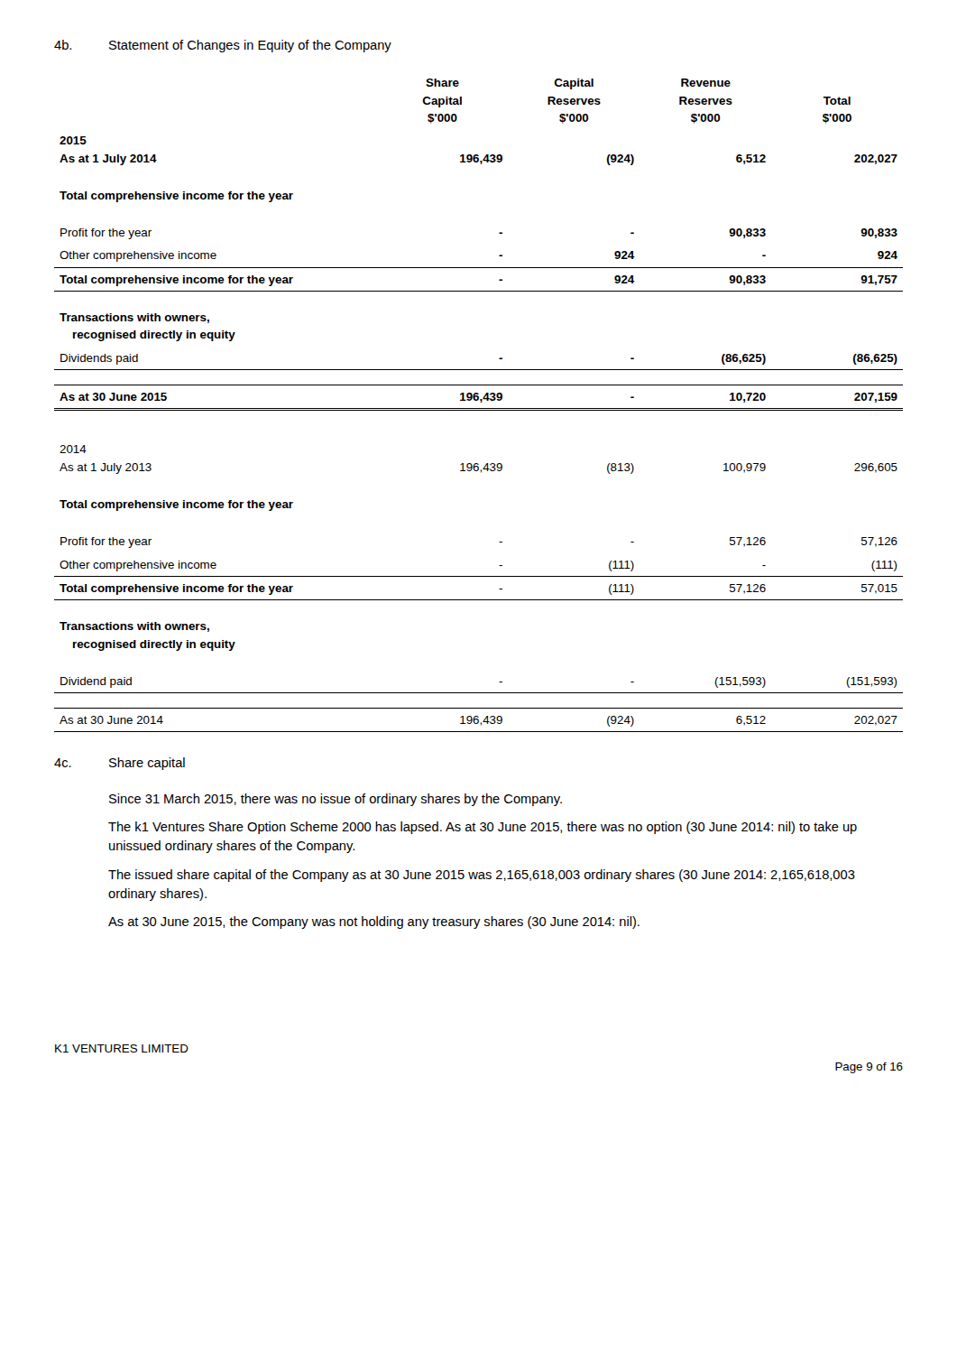4b.
Statement of Changes in Equity of the Company
| | Share Capital $'000 | Capital Reserves $'000 | Revenue Reserves $'000 | Total $'000 |
| --- | --- | --- | --- | --- |
| 2015 As at 1 July 2014 | 196,439 | (924) | 6,512 | 202,027 |
| Total comprehensive income for the year | | | | |
| Profit for the year | - | - | 90,833 | 90,833 |
| Other comprehensive income | - | 924 | - | 924 |
| Total comprehensive income for the year | - | 924 | 90,833 | 91,757 |
| Transactions with owners, recognised directly in equity | | | | |
| Dividends paid | - | - | (86,625) | (86,625) |
| As at 30 June 2015 | 196,439 | - | 10,720 | 207,159 |
| 2014 As at 1 July 2013 | 196,439 | (813) | 100,979 | 296,605 |
| Total comprehensive income for the year | | | | |
| Profit for the year | - | - | 57,126 | 57,126 |
| Other comprehensive income | - | (111) | - | (111) |
| Total comprehensive income for the year | - | (111) | 57,126 | 57,015 |
| Transactions with owners, recognised directly in equity | | | | |
| Dividend paid | - | - | (151,593) | (151,593) |
| As at 30 June 2014 | 196,439 | (924) | 6,512 | 202,027 |
4c.
Share capital
Since 31 March 2015, there was no issue of ordinary shares by the Company.
The k1 Ventures Share Option Scheme 2000 has lapsed. As at 30 June 2015, there was no option (30 June 2014: nil) to take up unissued ordinary shares of the Company.
The issued share capital of the Company as at 30 June 2015 was 2,165,618,003 ordinary shares (30 June 2014: 2,165,618,003 ordinary shares).
As at 30 June 2015, the Company was not holding any treasury shares (30 June 2014: nil).
K1 VENTURES LIMITED
Page 9 of 16